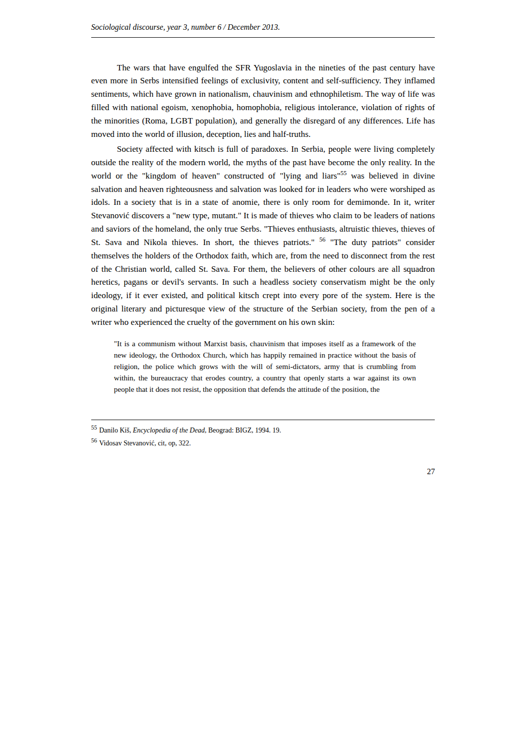Sociological discourse, year 3, number 6 / December 2013.
The wars that have engulfed the SFR Yugoslavia in the nineties of the past century have even more in Serbs intensified feelings of exclusivity, content and self-sufficiency. They inflamed sentiments, which have grown in nationalism, chauvinism and ethnophiletism. The way of life was filled with national egoism, xenophobia, homophobia, religious intolerance, violation of rights of the minorities (Roma, LGBT population), and generally the disregard of any differences. Life has moved into the world of illusion, deception, lies and half-truths.
Society affected with kitsch is full of paradoxes. In Serbia, people were living completely outside the reality of the modern world, the myths of the past have become the only reality. In the world or the "kingdom of heaven" constructed of "lying and liars"55 was believed in divine salvation and heaven righteousness and salvation was looked for in leaders who were worshiped as idols. In a society that is in a state of anomie, there is only room for demimonde. In it, writer Stevanović discovers a "new type, mutant." It is made of thieves who claim to be leaders of nations and saviors of the homeland, the only true Serbs. "Thieves enthusiasts, altruistic thieves, thieves of St. Sava and Nikola thieves. In short, the thieves patriots." 56 "The duty patriots" consider themselves the holders of the Orthodox faith, which are, from the need to disconnect from the rest of the Christian world, called St. Sava. For them, the believers of other colours are all squadron heretics, pagans or devil's servants. In such a headless society conservatism might be the only ideology, if it ever existed, and political kitsch crept into every pore of the system. Here is the original literary and picturesque view of the structure of the Serbian society, from the pen of a writer who experienced the cruelty of the government on his own skin:
"It is a communism without Marxist basis, chauvinism that imposes itself as a framework of the new ideology, the Orthodox Church, which has happily remained in practice without the basis of religion, the police which grows with the will of semi-dictators, army that is crumbling from within, the bureaucracy that erodes country, a country that openly starts a war against its own people that it does not resist, the opposition that defends the attitude of the position, the
55 Danilo Kiš, Encyclopedia of the Dead, Beograd: BIGZ, 1994. 19.
56 Vidosav Stevanović, cit, op, 322.
27